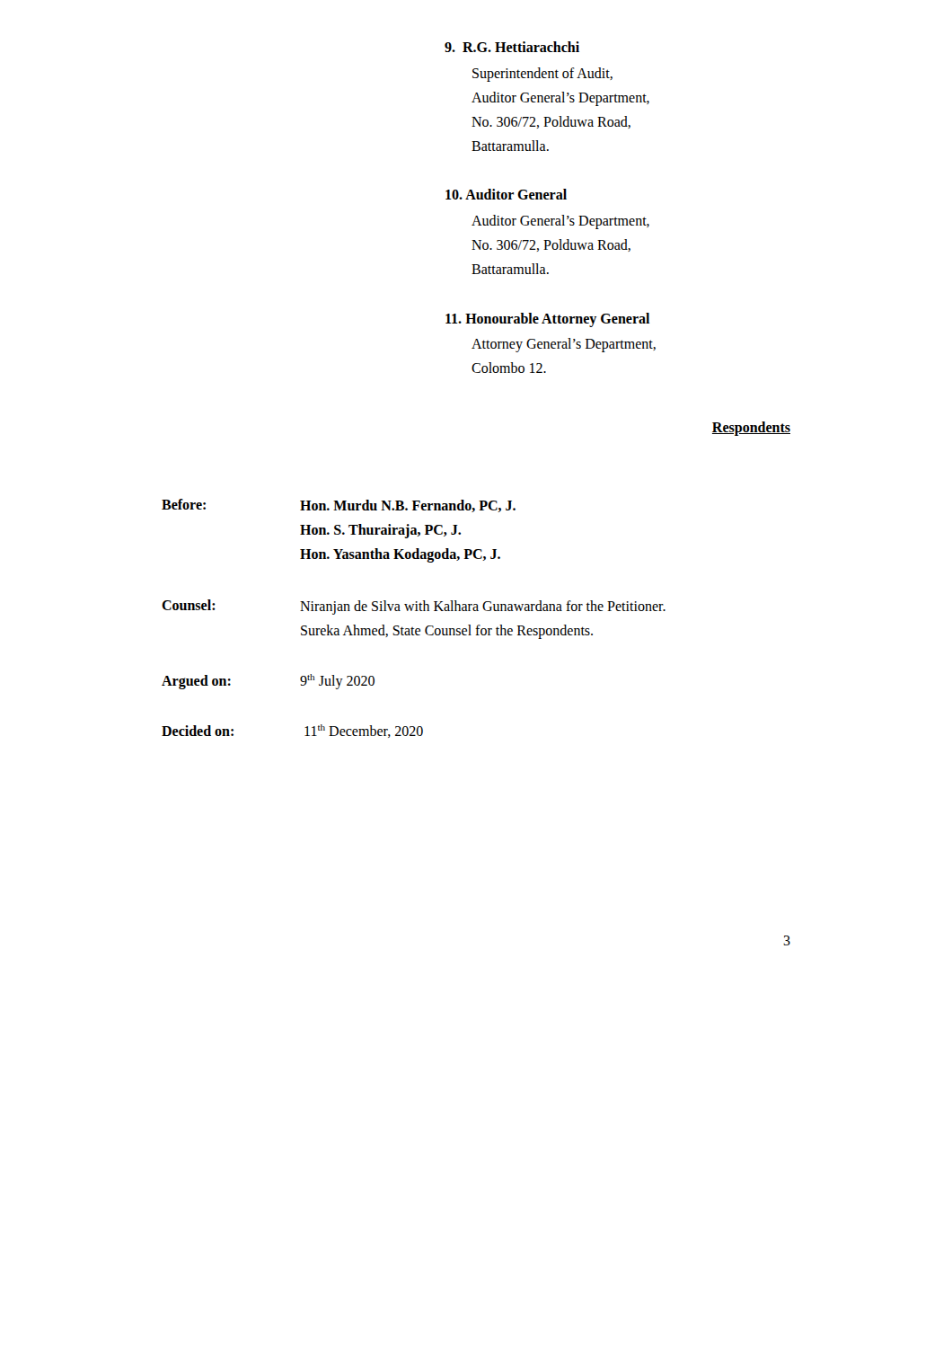9. R.G. Hettiarachchi
Superintendent of Audit,
Auditor General’s Department,
No. 306/72, Polduwa Road,
Battaramulla.
10. Auditor General
Auditor General’s Department,
No. 306/72, Polduwa Road,
Battaramulla.
11. Honourable Attorney General
Attorney General’s Department,
Colombo 12.
Respondents
| Before: | Hon. Murdu N.B. Fernando, PC, J. Hon. S. Thurairaja, PC, J. Hon. Yasantha Kodagoda, PC, J. |
| Counsel: | Niranjan de Silva with Kalhara Gunawardana for the Petitioner. Sureka Ahmed, State Counsel for the Respondents. |
| Argued on: | 9 th July 2020 |
| Decided on: | 11 th December, 2020 |
3